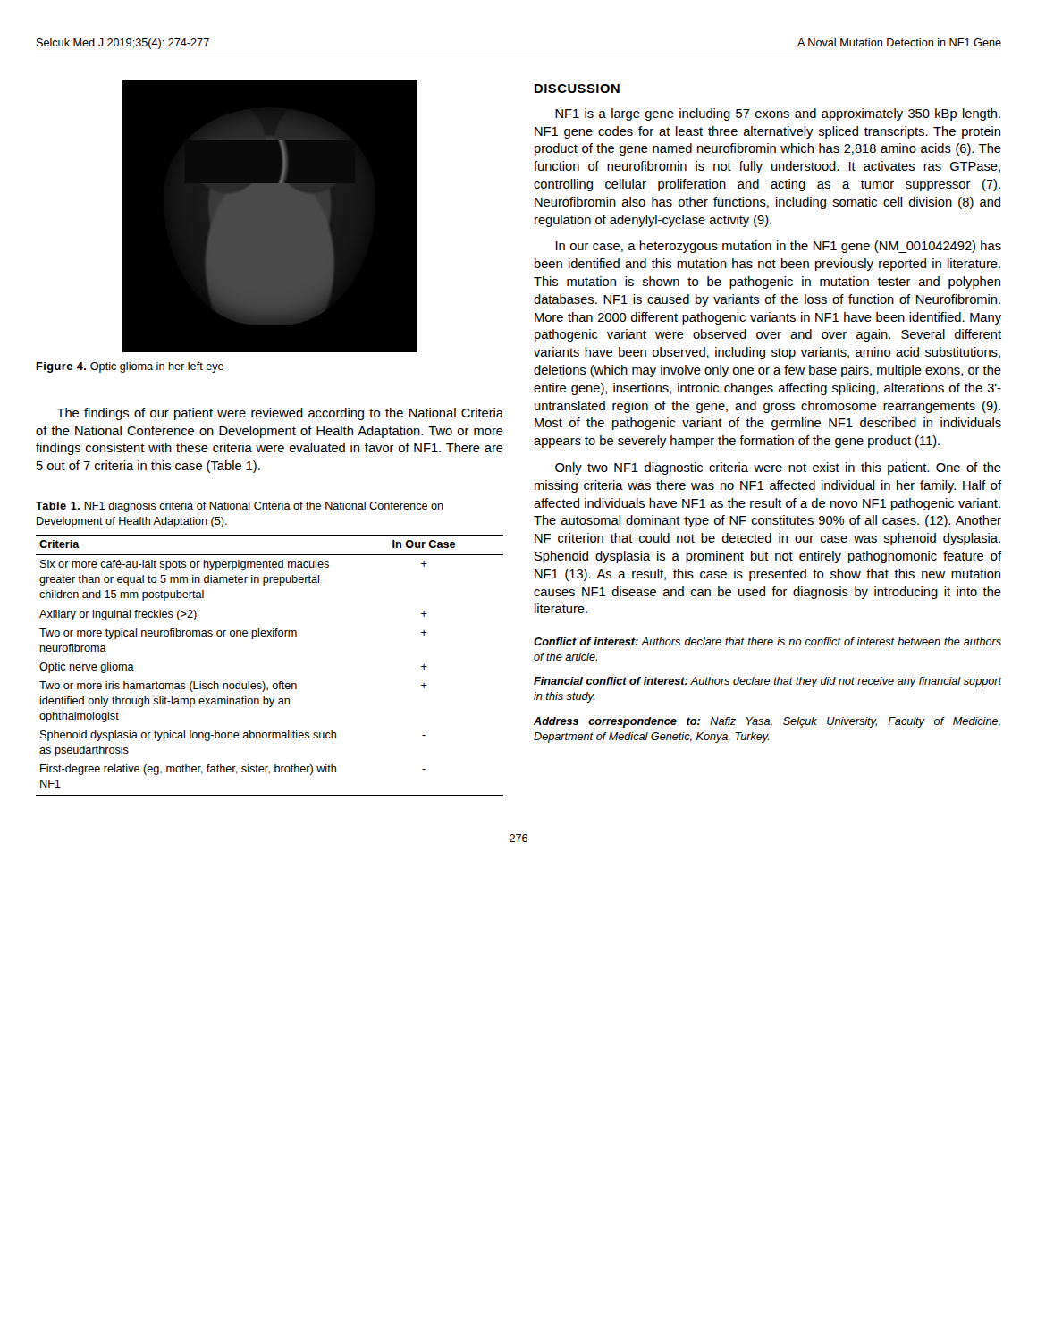Selcuk Med J 2019;35(4): 274-277 A Noval Mutation Detection in NF1 Gene
Figure 4. Optic glioma in her left eye
The findings of our patient were reviewed according to the National Criteria of the National Conference on Development of Health Adaptation. Two or more findings consistent with these criteria were evaluated in favor of NF1. There are 5 out of 7 criteria in this case (Table 1).
Table 1. NF1 diagnosis criteria of National Criteria of the National Conference on Development of Health Adaptation (5).
| Criteria | In Our Case |
| --- | --- |
| Six or more café-au-lait spots or hyperpigmented macules greater than or equal to 5 mm in diameter in prepubertal children and 15 mm postpubertal | + |
| Axillary or inguinal freckles (>2) | + |
| Two or more typical neurofibromas or one plexiform neurofibroma | + |
| Optic nerve glioma | + |
| Two or more iris hamartomas (Lisch nodules), often identified only through slit-lamp examination by an ophthalmologist | + |
| Sphenoid dysplasia or typical long-bone abnormalities such as pseudarthrosis | - |
| First-degree relative (eg, mother, father, sister, brother) with NF1 | - |
DISCUSSION
NF1 is a large gene including 57 exons and approximately 350 kBp length. NF1 gene codes for at least three alternatively spliced transcripts. The protein product of the gene named neurofibromin which has 2,818 amino acids (6). The function of neurofibromin is not fully understood. It activates ras GTPase, controlling cellular proliferation and acting as a tumor suppressor (7). Neurofibromin also has other functions, including somatic cell division (8) and regulation of adenylyl-cyclase activity (9).
In our case, a heterozygous mutation in the NF1 gene (NM_001042492) has been identified and this mutation has not been previously reported in literature. This mutation is shown to be pathogenic in mutation tester and polyphen databases. NF1 is caused by variants of the loss of function of Neurofibromin. More than 2000 different pathogenic variants in NF1 have been identified. Many pathogenic variant were observed over and over again. Several different variants have been observed, including stop variants, amino acid substitutions, deletions (which may involve only one or a few base pairs, multiple exons, or the entire gene), insertions, intronic changes affecting splicing, alterations of the 3'-untranslated region of the gene, and gross chromosome rearrangements (9). Most of the pathogenic variant of the germline NF1 described in individuals appears to be severely hamper the formation of the gene product (11).
Only two NF1 diagnostic criteria were not exist in this patient. One of the missing criteria was there was no NF1 affected individual in her family. Half of affected individuals have NF1 as the result of a de novo NF1 pathogenic variant. The autosomal dominant type of NF constitutes 90% of all cases. (12). Another NF criterion that could not be detected in our case was sphenoid dysplasia. Sphenoid dysplasia is a prominent but not entirely pathognomonic feature of NF1 (13). As a result, this case is presented to show that this new mutation causes NF1 disease and can be used for diagnosis by introducing it into the literature.
Conflict of interest: Authors declare that there is no conflict of interest between the authors of the article.
Financial conflict of interest: Authors declare that they did not receive any financial support in this study.
Address correspondence to: Nafiz Yasa, Selçuk University, Faculty of Medicine, Department of Medical Genetic, Konya, Turkey.
276